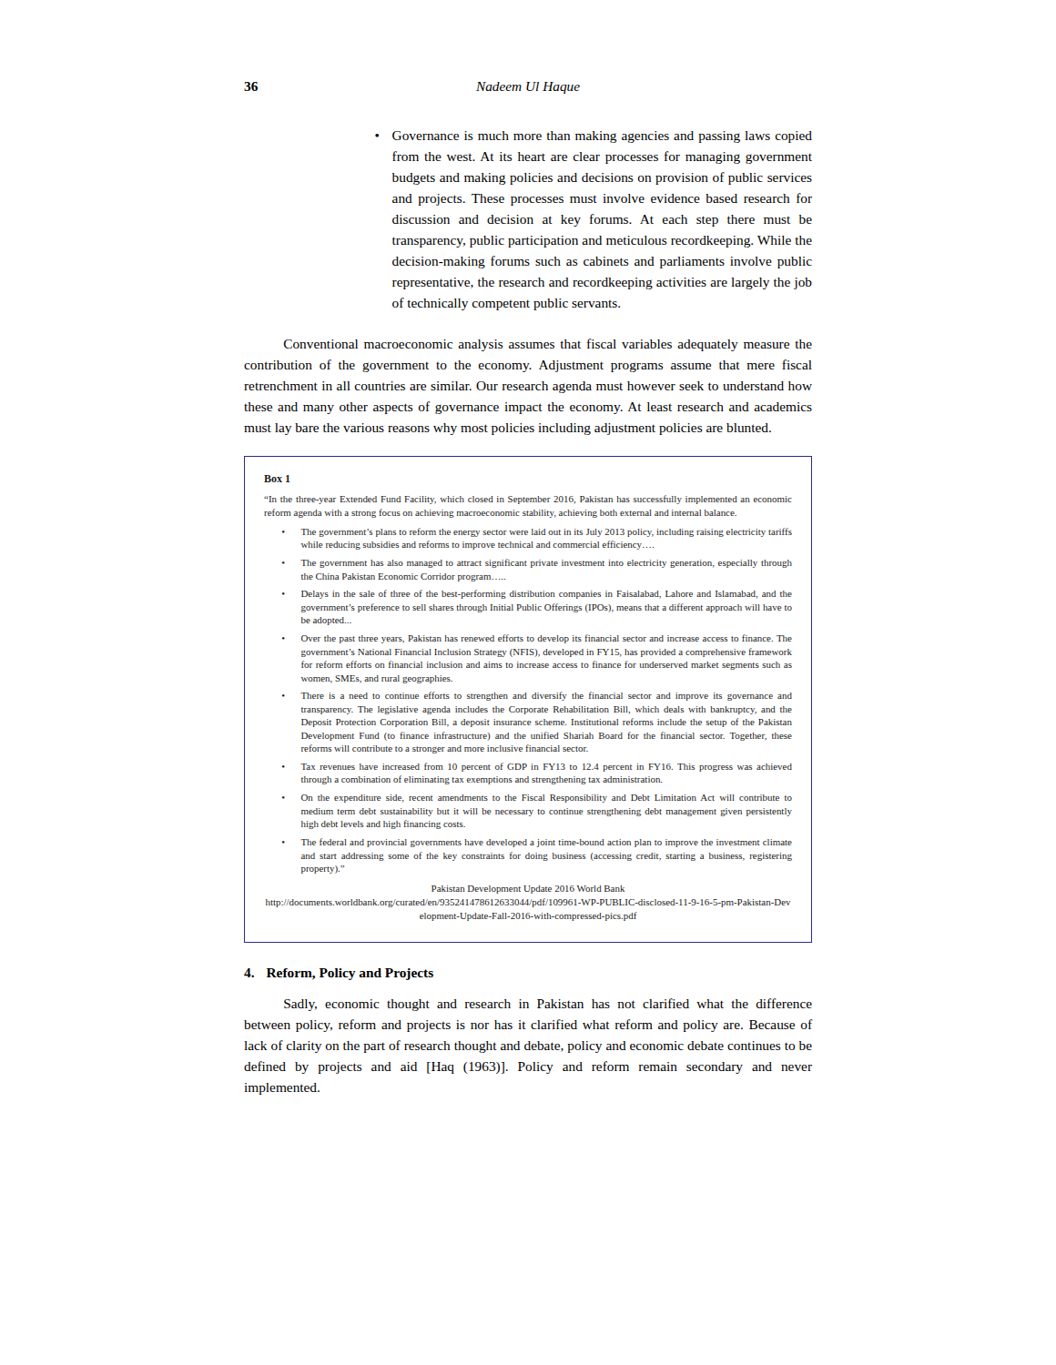36 Nadeem Ul Haque
Governance is much more than making agencies and passing laws copied from the west. At its heart are clear processes for managing government budgets and making policies and decisions on provision of public services and projects. These processes must involve evidence based research for discussion and decision at key forums. At each step there must be transparency, public participation and meticulous recordkeeping. While the decision-making forums such as cabinets and parliaments involve public representative, the research and recordkeeping activities are largely the job of technically competent public servants.
Conventional macroeconomic analysis assumes that fiscal variables adequately measure the contribution of the government to the economy. Adjustment programs assume that mere fiscal retrenchment in all countries are similar. Our research agenda must however seek to understand how these and many other aspects of governance impact the economy. At least research and academics must lay bare the various reasons why most policies including adjustment policies are blunted.
Box 1
“In the three-year Extended Fund Facility, which closed in September 2016, Pakistan has successfully implemented an economic reform agenda with a strong focus on achieving macroeconomic stability, achieving both external and internal balance.
The government’s plans to reform the energy sector were laid out in its July 2013 policy, including raising electricity tariffs while reducing subsidies and reforms to improve technical and commercial efficiency….
The government has also managed to attract significant private investment into electricity generation, especially through the China Pakistan Economic Corridor program…..
Delays in the sale of three of the best-performing distribution companies in Faisalabad, Lahore and Islamabad, and the government’s preference to sell shares through Initial Public Offerings (IPOs), means that a different approach will have to be adopted...
Over the past three years, Pakistan has renewed efforts to develop its financial sector and increase access to finance. The government’s National Financial Inclusion Strategy (NFIS), developed in FY15, has provided a comprehensive framework for reform efforts on financial inclusion and aims to increase access to finance for underserved market segments such as women, SMEs, and rural geographies.
There is a need to continue efforts to strengthen and diversify the financial sector and improve its governance and transparency. The legislative agenda includes the Corporate Rehabilitation Bill, which deals with bankruptcy, and the Deposit Protection Corporation Bill, a deposit insurance scheme. Institutional reforms include the setup of the Pakistan Development Fund (to finance infrastructure) and the unified Shariah Board for the financial sector. Together, these reforms will contribute to a stronger and more inclusive financial sector.
Tax revenues have increased from 10 percent of GDP in FY13 to 12.4 percent in FY16. This progress was achieved through a combination of eliminating tax exemptions and strengthening tax administration.
On the expenditure side, recent amendments to the Fiscal Responsibility and Debt Limitation Act will contribute to medium term debt sustainability but it will be necessary to continue strengthening debt management given persistently high debt levels and high financing costs.
The federal and provincial governments have developed a joint time-bound action plan to improve the investment climate and start addressing some of the key constraints for doing business (accessing credit, starting a business, registering property).”
Pakistan Development Update 2016 World Bank
http://documents.worldbank.org/curated/en/935241478612633044/pdf/109961-WP-PUBLIC-disclosed-11-9-16-5-pm-Pakistan-Development-Update-Fall-2016-with-compressed-pics.pdf
4. Reform, Policy and Projects
Sadly, economic thought and research in Pakistan has not clarified what the difference between policy, reform and projects is nor has it clarified what reform and policy are. Because of lack of clarity on the part of research thought and debate, policy and economic debate continues to be defined by projects and aid [Haq (1963)]. Policy and reform remain secondary and never implemented.